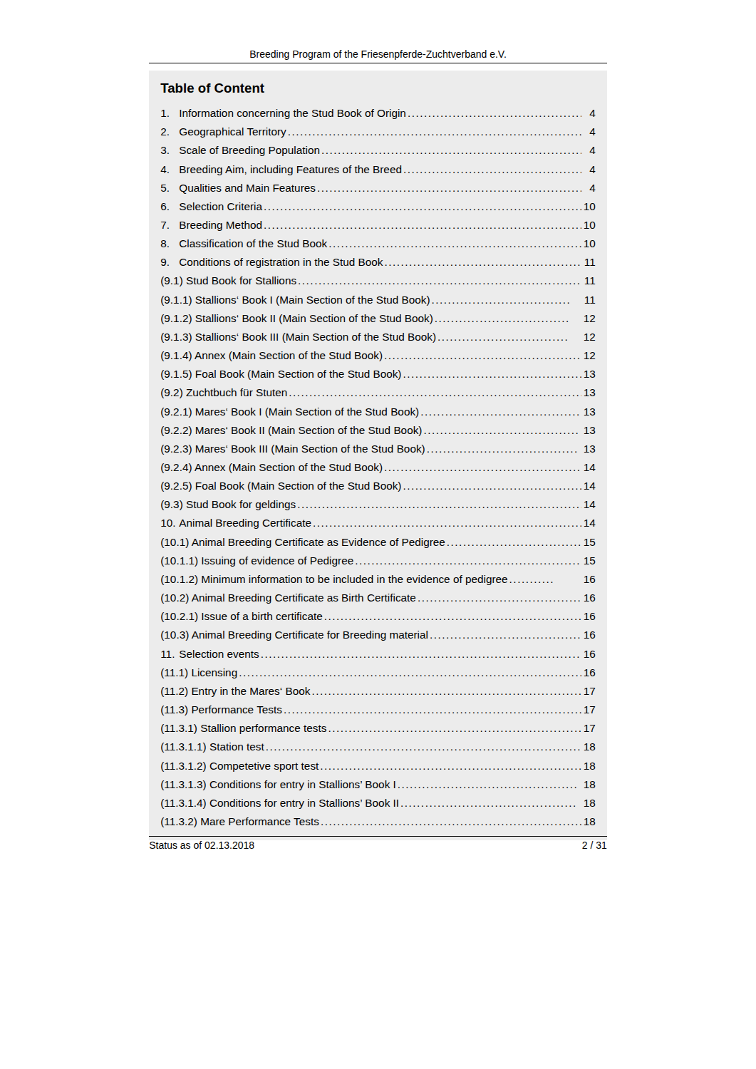Breeding Program of the Friesenpferde-Zuchtverband e.V.
Table of Content
1. Information concerning the Stud Book of Origin............................................................... 4
2. Geographical Territory....................................................................................... 4
3. Scale of Breeding Population.............................................................................. 4
4. Breeding Aim, including Features of the Breed..................................................... 4
5. Qualities and Main Features................................................................................. 4
6. Selection Criteria................................................................................................. 10
7. Breeding Method................................................................................................ 10
8. Classification of the Stud Book............................................................................ 10
9. Conditions of registration in the Stud Book......................................................... 11
(9.1) Stud Book for Stallions................................................................................. 11
(9.1.1) Stallions‘ Book I (Main Section of the Stud Book).................................. 11
(9.1.2) Stallions‘ Book II (Main Section of the Stud Book)................................. 12
(9.1.3) Stallions‘ Book III (Main Section of the Stud Book)................................ 12
(9.1.4) Annex (Main Section of the Stud Book)..................................................... 12
(9.1.5) Foal Book (Main Section of the Stud Book)............................................. 13
(9.2) Zuchtbuch für Stuten................................................................................... 13
(9.2.1) Mares‘ Book I (Main Section of the Stud Book)....................................... 13
(9.2.2) Mares‘ Book II (Main Section of the Stud Book)...................................... 13
(9.2.3) Mares‘ Book III (Main Section of the Stud Book)..................................... 13
(9.2.4) Annex (Main Section of the Stud Book)..................................................... 14
(9.2.5) Foal Book (Main Section of the Stud Book)............................................. 14
(9.3) Stud Book for geldings................................................................................. 14
10. Animal Breeding Certificate............................................................................. 14
(10.1) Animal Breeding Certificate as Evidence of Pedigree.................................. 15
(10.1.1) Issuing of evidence of Pedigree........................................................... 15
(10.1.2) Minimum information to be included in the evidence of pedigree........... 16
(10.2) Animal Breeding Certificate as Birth Certificate............................................ 16
(10.2.1) Issue of a birth certificate..................................................................... 16
(10.3) Animal Breeding Certificate for Breeding material......................................... 16
11. Selection events......................................................................................... 16
(11.1) Licensing................................................................................................. 16
(11.2) Entry in the Mares‘ Book............................................................................. 17
(11.3) Performance Tests.................................................................................... 17
(11.3.1) Stallion performance tests.................................................................... 17
(11.3.1.1) Station test..................................................................................... 18
(11.3.1.2) Competetive sport test.................................................................... 18
(11.3.1.3) Conditions for entry in Stallions’ Book I............................................ 18
(11.3.1.4) Conditions for entry in Stallions’ Book II........................................... 18
(11.3.2) Mare Performance Tests....................................................................... 18
Status as of 02.13.2018 2 / 31